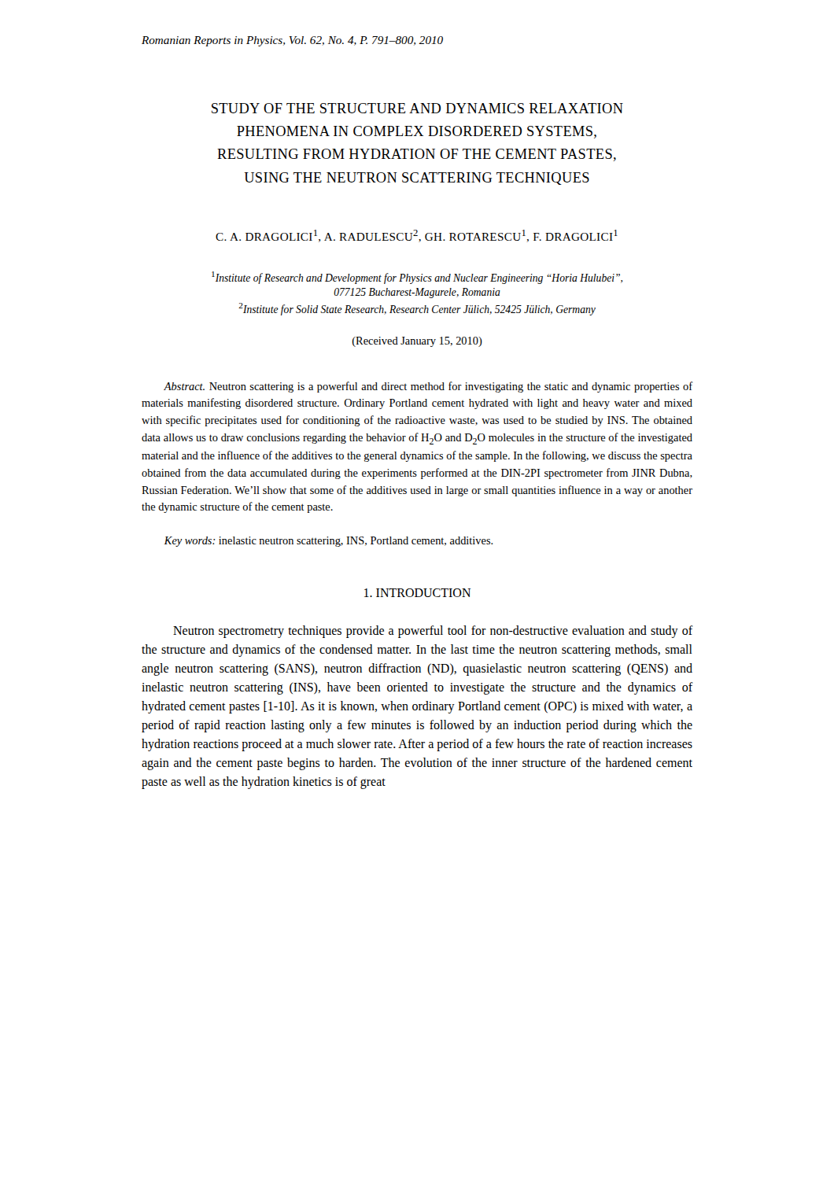Romanian Reports in Physics, Vol. 62, No. 4, P. 791–800, 2010
STUDY OF THE STRUCTURE AND DYNAMICS RELAXATION
PHENOMENA IN COMPLEX DISORDERED SYSTEMS,
RESULTING FROM HYDRATION OF THE CEMENT PASTES,
USING THE NEUTRON SCATTERING TECHNIQUES
C. A. DRAGOLICI1, A. RADULESCU2, GH. ROTARESCU1, F. DRAGOLICI1
1Institute of Research and Development for Physics and Nuclear Engineering “Horia Hulubei”,
077125 Bucharest-Magurele, Romania
2Institute for Solid State Research, Research Center Jülich, 52425 Jülich, Germany
(Received January 15, 2010)
Abstract. Neutron scattering is a powerful and direct method for investigating the static and dynamic properties of materials manifesting disordered structure. Ordinary Portland cement hydrated with light and heavy water and mixed with specific precipitates used for conditioning of the radioactive waste, was used to be studied by INS. The obtained data allows us to draw conclusions regarding the behavior of H2O and D2O molecules in the structure of the investigated material and the influence of the additives to the general dynamics of the sample. In the following, we discuss the spectra obtained from the data accumulated during the experiments performed at the DIN-2PI spectrometer from JINR Dubna, Russian Federation. We’ll show that some of the additives used in large or small quantities influence in a way or another the dynamic structure of the cement paste.
Key words: inelastic neutron scattering, INS, Portland cement, additives.
1. INTRODUCTION
Neutron spectrometry techniques provide a powerful tool for non-destructive evaluation and study of the structure and dynamics of the condensed matter. In the last time the neutron scattering methods, small angle neutron scattering (SANS), neutron diffraction (ND), quasielastic neutron scattering (QENS) and inelastic neutron scattering (INS), have been oriented to investigate the structure and the dynamics of hydrated cement pastes [1-10]. As it is known, when ordinary Portland cement (OPC) is mixed with water, a period of rapid reaction lasting only a few minutes is followed by an induction period during which the hydration reactions proceed at a much slower rate. After a period of a few hours the rate of reaction increases again and the cement paste begins to harden. The evolution of the inner structure of the hardened cement paste as well as the hydration kinetics is of great